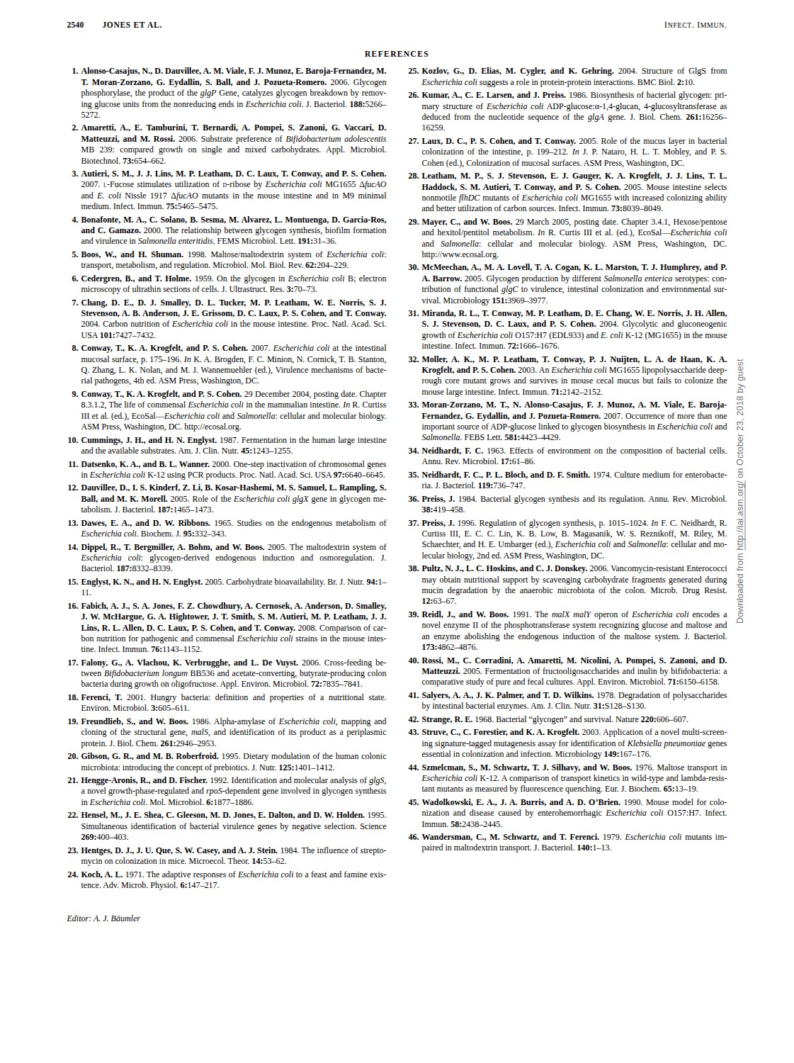2540 JONES ET AL.
INFECT. IMMUN.
References
Alonso-Casajus, N., D. Dauvillee, A. M. Viale, F. J. Munoz, E. Baroja-Fernandez, M. T. Moran-Zorzano, G. Eydallin, S. Ball, and J. Pozueta-Romero. 2006. Glycogen phosphorylase, the product of the glgP Gene, catalyzes glycogen breakdown by removing glucose units from the nonreducing ends in Escherichia coli. J. Bacteriol. 188: 5266–5272.
Amaretti, A., E. Tamburini, T. Bernardi, A. Pompei, S. Zanoni, G. Vaccari, D. Matteuzzi, and M. Rossi. 2006. Substrate preference of Bifidobacterium adolescentis MB 239: compared growth on single and mixed carbohydrates. Appl. Microbiol. Biotechnol. 73: 654–662.
Autieri, S. M., J. J. Lins, M. P. Leatham, D. C. Laux, T. Conway, and P. S. Cohen. 2007. l-Fucose stimulates utilization of d-ribose by Escherichia coli MG1655 ΔfucAO and E. coli Nissle 1917 ΔfucAO mutants in the mouse intestine and in M9 minimal medium. Infect. Immun. 75: 5465–5475.
Bonafonte, M. A., C. Solano, B. Sesma, M. Alvarez, L. Montuenga, D. Garcia-Ros, and C. Gamazo. 2000. The relationship between glycogen synthesis, biofilm formation and virulence in Salmonella enteritidis. FEMS Microbiol. Lett. 191: 31–36.
Boos, W., and H. Shuman. 1998. Maltose/maltodextrin system of Escherichia coli: transport, metabolism, and regulation. Microbiol. Mol. Biol. Rev. 62: 204–229.
Cedergren, B., and T. Holme. 1959. On the glycogen in Escherichia coli B; electron microscopy of ultrathin sections of cells. J. Ultrastruct. Res. 3: 70–73.
Chang, D. E., D. J. Smalley, D. L. Tucker, M. P. Leatham, W. E. Norris, S. J. Stevenson, A. B. Anderson, J. E. Grissom, D. C. Laux, P. S. Cohen, and T. Conway. 2004. Carbon nutrition of Escherichia coli in the mouse intestine. Proc. Natl. Acad. Sci. USA 101: 7427–7432.
Conway, T., K. A. Krogfelt, and P. S. Cohen. 2007. Escherichia coli at the intestinal mucosal surface, p. 175–196. In K. A. Brogden, F. C. Minion, N. Cornick, T. B. Stanton, Q. Zhang, L. K. Nolan, and M. J. Wannemuehler (ed.), Virulence mechanisms of bacterial pathogens, 4th ed. ASM Press, Washington, DC.
Conway, T., K. A. Krogfelt, and P. S. Cohen. 29 December 2004, posting date. Chapter 8.3.1.2, The life of commensal Escherichia coli in the mammalian intestine. In R. Curtiss III et al. (ed.), EcoSal—Escherichia coli and Salmonella: cellular and molecular biology. ASM Press, Washington, DC. http://ecosal.org.
Cummings, J. H., and H. N. Englyst. 1987. Fermentation in the human large intestine and the available substrates. Am. J. Clin. Nutr. 45: 1243–1255.
Datsenko, K. A., and B. L. Wanner. 2000. One-step inactivation of chromosomal genes in Escherichia coli K-12 using PCR products. Proc. Natl. Acad. Sci. USA 97: 6640–6645.
Dauvillee, D., I. S. Kinderf, Z. Li, B. Kosar-Hashemi, M. S. Samuel, L. Rampling, S. Ball, and M. K. Morell. 2005. Role of the Escherichia coli glgX gene in glycogen metabolism. J. Bacteriol. 187: 1465–1473.
Dawes, E. A., and D. W. Ribbons. 1965. Studies on the endogenous metabolism of Escherichia coli. Biochem. J. 95: 332–343.
Dippel, R., T. Bergmiller, A. Bohm, and W. Boos. 2005. The maltodextrin system of Escherichia coli: glycogen-derived endogenous induction and osmoregulation. J. Bacteriol. 187: 8332–8339.
Englyst, K. N., and H. N. Englyst. 2005. Carbohydrate bioavailability. Br. J. Nutr. 94: 1–11.
Fabich, A. J., S. A. Jones, F. Z. Chowdhury, A. Cernosek, A. Anderson, D. Smalley, J. W. McHargue, G. A. Hightower, J. T. Smith, S. M. Autieri, M. P. Leatham, J. J. Lins, R. L. Allen, D. C. Laux, P. S. Cohen, and T. Conway. 2008. Comparison of carbon nutrition for pathogenic and commensal Escherichia coli strains in the mouse intestine. Infect. Immun. 76: 1143–1152.
Falony, G., A. Vlachou, K. Verbrugghe, and L. De Vuyst. 2006. Cross-feeding between Bifidobacterium longum BB536 and acetate-converting, butyrate-producing colon bacteria during growth on oligofructose. Appl. Environ. Microbiol. 72: 7835–7841.
Ferenci, T. 2001. Hungry bacteria: definition and properties of a nutritional state. Environ. Microbiol. 3: 605–611.
Freundlieb, S., and W. Boos. 1986. Alpha-amylase of Escherichia coli, mapping and cloning of the structural gene, malS, and identification of its product as a periplasmic protein. J. Biol. Chem. 261: 2946–2953.
Gibson, G. R., and M. B. Roberfroid. 1995. Dietary modulation of the human colonic microbiota: introducing the concept of prebiotics. J. Nutr. 125: 1401–1412.
Hengge-Aronis, R., and D. Fischer. 1992. Identification and molecular analysis of glgS, a novel growth-phase-regulated and rpoS-dependent gene involved in glycogen synthesis in Escherichia coli. Mol. Microbiol. 6: 1877–1886.
Hensel, M., J. E. Shea, C. Gleeson, M. D. Jones, E. Dalton, and D. W. Holden. 1995. Simultaneous identification of bacterial virulence genes by negative selection. Science 269: 400–403.
Hentges, D. J., J. U. Que, S. W. Casey, and A. J. Stein. 1984. The influence of streptomycin on colonization in mice. Microecol. Theor. 14: 53–62.
Koch, A. L. 1971. The adaptive responses of Escherichia coli to a feast and famine existence. Adv. Microb. Physiol. 6: 147–217.
Kozlov, G., D. Elias, M. Cygler, and K. Gehring. 2004. Structure of GlgS from Escherichia coli suggests a role in protein-protein interactions. BMC Biol. 2: 10.
Kumar, A., C. E. Larsen, and J. Preiss. 1986. Biosynthesis of bacterial glycogen: primary structure of Escherichia coli ADP-glucose:α-1,4-glucan, 4-glucosyltransferase as deduced from the nucleotide sequence of the glgA gene. J. Biol. Chem. 261: 16256–16259.
Laux, D. C., P. S. Cohen, and T. Conway. 2005. Role of the mucus layer in bacterial colonization of the intestine, p. 199–212. In J. P. Nataro, H. L. T. Mobley, and P. S. Cohen (ed.), Colonization of mucosal surfaces. ASM Press, Washington, DC.
Leatham, M. P., S. J. Stevenson, E. J. Gauger, K. A. Krogfelt, J. J. Lins, T. L. Haddock, S. M. Autieri, T. Conway, and P. S. Cohen. 2005. Mouse intestine selects nonmotile flhDC mutants of Escherichia coli MG1655 with increased colonizing ability and better utilization of carbon sources. Infect. Immun. 73: 8039–8049.
Mayer, C., and W. Boos. 29 March 2005, posting date. Chapter 3.4.1, Hexose/pentose and hexitol/pentitol metabolism. In R. Curtis III et al. (ed.), EcoSal—Escherichia coli and Salmonella: cellular and molecular biology. ASM Press, Washington, DC. http://www.ecosal.org.
McMeechan, A., M. A. Lovell, T. A. Cogan, K. L. Marston, T. J. Humphrey, and P. A. Barrow. 2005. Glycogen production by different Salmonella enterica serotypes: contribution of functional glgC to virulence, intestinal colonization and environmental survival. Microbiology 151: 3969–3977.
Miranda, R. L., T. Conway, M. P. Leatham, D. E. Chang, W. E. Norris, J. H. Allen, S. J. Stevenson, D. C. Laux, and P. S. Cohen. 2004. Glycolytic and gluconeogenic growth of Escherichia coli O157:H7 (EDL933) and E. coli K-12 (MG1655) in the mouse intestine. Infect. Immun. 72: 1666–1676.
Moller, A. K., M. P. Leatham, T. Conway, P. J. Nuijten, L. A. de Haan, K. A. Krogfelt, and P. S. Cohen. 2003. An Escherichia coli MG1655 lipopolysaccharide deep-rough core mutant grows and survives in mouse cecal mucus but fails to colonize the mouse large intestine. Infect. Immun. 71: 2142–2152.
Moran-Zorzano, M. T., N. Alonso-Casajus, F. J. Munoz, A. M. Viale, E. Baroja-Fernandez, G. Eydallin, and J. Pozueta-Romero. 2007. Occurrence of more than one important source of ADP-glucose linked to glycogen biosynthesis in Escherichia coli and Salmonella. FEBS Lett. 581: 4423–4429.
Neidhardt, F. C. 1963. Effects of environment on the composition of bacterial cells. Annu. Rev. Microbiol. 17: 61–86.
Neidhardt, F. C., P. L. Bloch, and D. F. Smith. 1974. Culture medium for enterobacteria. J. Bacteriol. 119: 736–747.
Preiss, J. 1984. Bacterial glycogen synthesis and its regulation. Annu. Rev. Microbiol. 38: 419–458.
Preiss, J. 1996. Regulation of glycogen synthesis, p. 1015–1024. In F. C. Neidhardt, R. Curtiss III, E. C. C. Lin, K. B. Low, B. Magasanik, W. S. Reznikoff, M. Riley, M. Schaechter, and H. E. Umbarger (ed.), Escherichia coli and Salmonella: cellular and molecular biology, 2nd ed. ASM Press, Washington, DC.
Pultz, N. J., L. C. Hoskins, and C. J. Donskey. 2006. Vancomycin-resistant Enterococci may obtain nutritional support by scavenging carbohydrate fragments generated during mucin degradation by the anaerobic microbiota of the colon. Microb. Drug Resist. 12: 63–67.
Reidl, J., and W. Boos. 1991. The malX malY operon of Escherichia coli encodes a novel enzyme II of the phosphotransferase system recognizing glucose and maltose and an enzyme abolishing the endogenous induction of the maltose system. J. Bacteriol. 173: 4862–4876.
Rossi, M., C. Corradini, A. Amaretti, M. Nicolini, A. Pompei, S. Zanoni, and D. Matteuzzi. 2005. Fermentation of fructooligosaccharides and inulin by bifidobacteria: a comparative study of pure and fecal cultures. Appl. Environ. Microbiol. 71: 6150–6158.
Salyers, A. A., J. K. Palmer, and T. D. Wilkins. 1978. Degradation of polysaccharides by intestinal bacterial enzymes. Am. J. Clin. Nutr. 31: S128–S130.
Strange, R. E. 1968. Bacterial “glycogen” and survival. Nature 220: 606–607.
Struve, C., C. Forestier, and K. A. Krogfelt. 2003. Application of a novel multi-screening signature-tagged mutagenesis assay for identification of Klebsiella pneumoniae genes essential in colonization and infection. Microbiology 149: 167–176.
Szmelcman, S., M. Schwartz, T. J. Silhavy, and W. Boos. 1976. Maltose transport in Escherichia coli K-12. A comparison of transport kinetics in wild-type and lambda-resistant mutants as measured by fluorescence quenching. Eur. J. Biochem. 65: 13–19.
Wadolkowski, E. A., J. A. Burris, and A. D. O’Brien. 1990. Mouse model for colonization and disease caused by enterohemorrhagic Escherichia coli O157:H7. Infect. Immun. 58: 2438–2445.
Wandersman, C., M. Schwartz, and T. Ferenci. 1979. Escherichia coli mutants impaired in maltodextrin transport. J. Bacteriol. 140: 1–13.
Editor: A. J. Bäumler
Downloaded from http://iai.asm.org/ on October 23, 2018 by guest